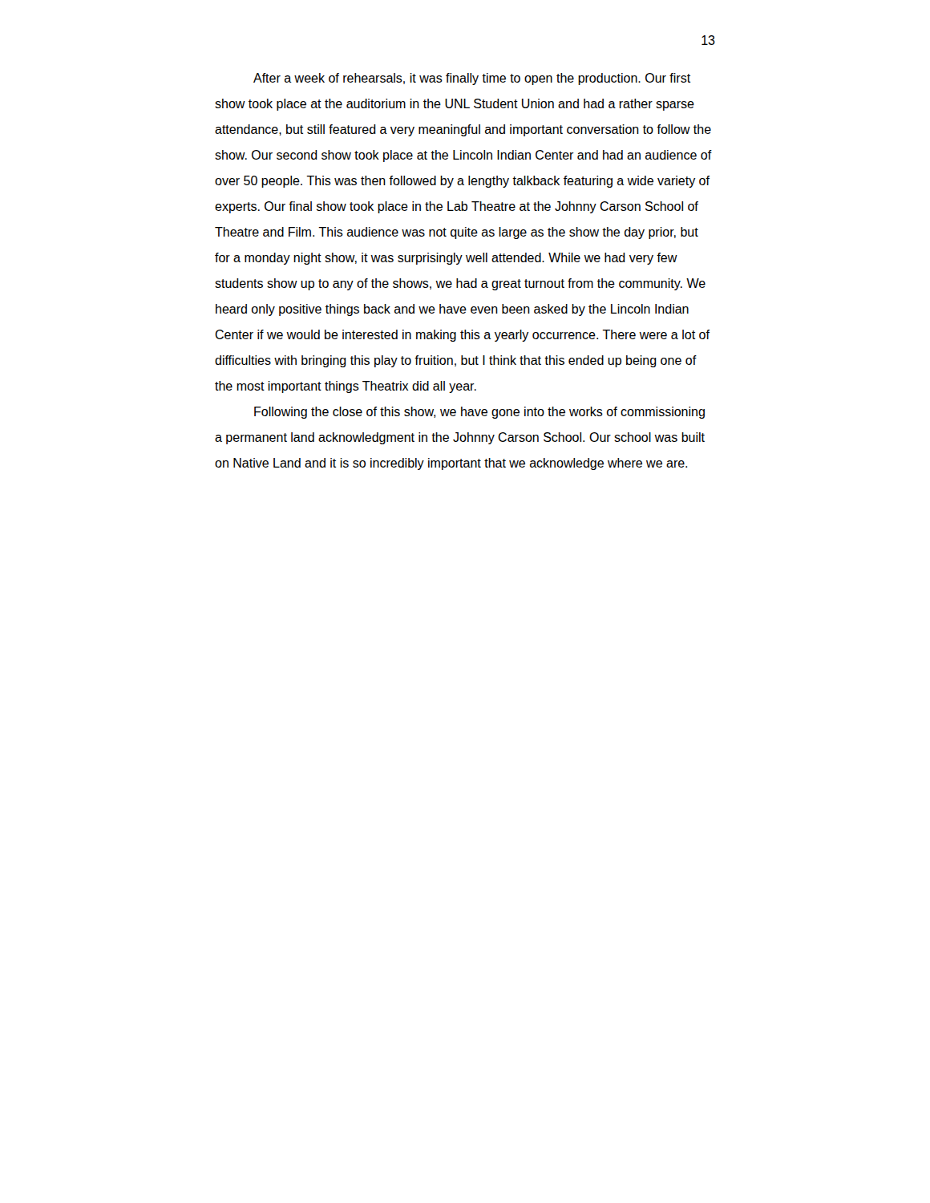13
After a week of rehearsals, it was finally time to open the production. Our first show took place at the auditorium in the UNL Student Union and had a rather sparse attendance, but still featured a very meaningful and important conversation to follow the show. Our second show took place at the Lincoln Indian Center and had an audience of over 50 people. This was then followed by a lengthy talkback featuring a wide variety of experts. Our final show took place in the Lab Theatre at the Johnny Carson School of Theatre and Film. This audience was not quite as large as the show the day prior, but for a monday night show, it was surprisingly well attended. While we had very few students show up to any of the shows, we had a great turnout from the community. We heard only positive things back and we have even been asked by the Lincoln Indian Center if we would be interested in making this a yearly occurrence. There were a lot of difficulties with bringing this play to fruition, but I think that this ended up being one of the most important things Theatrix did all year.
Following the close of this show, we have gone into the works of commissioning a permanent land acknowledgment in the Johnny Carson School. Our school was built on Native Land and it is so incredibly important that we acknowledge where we are.